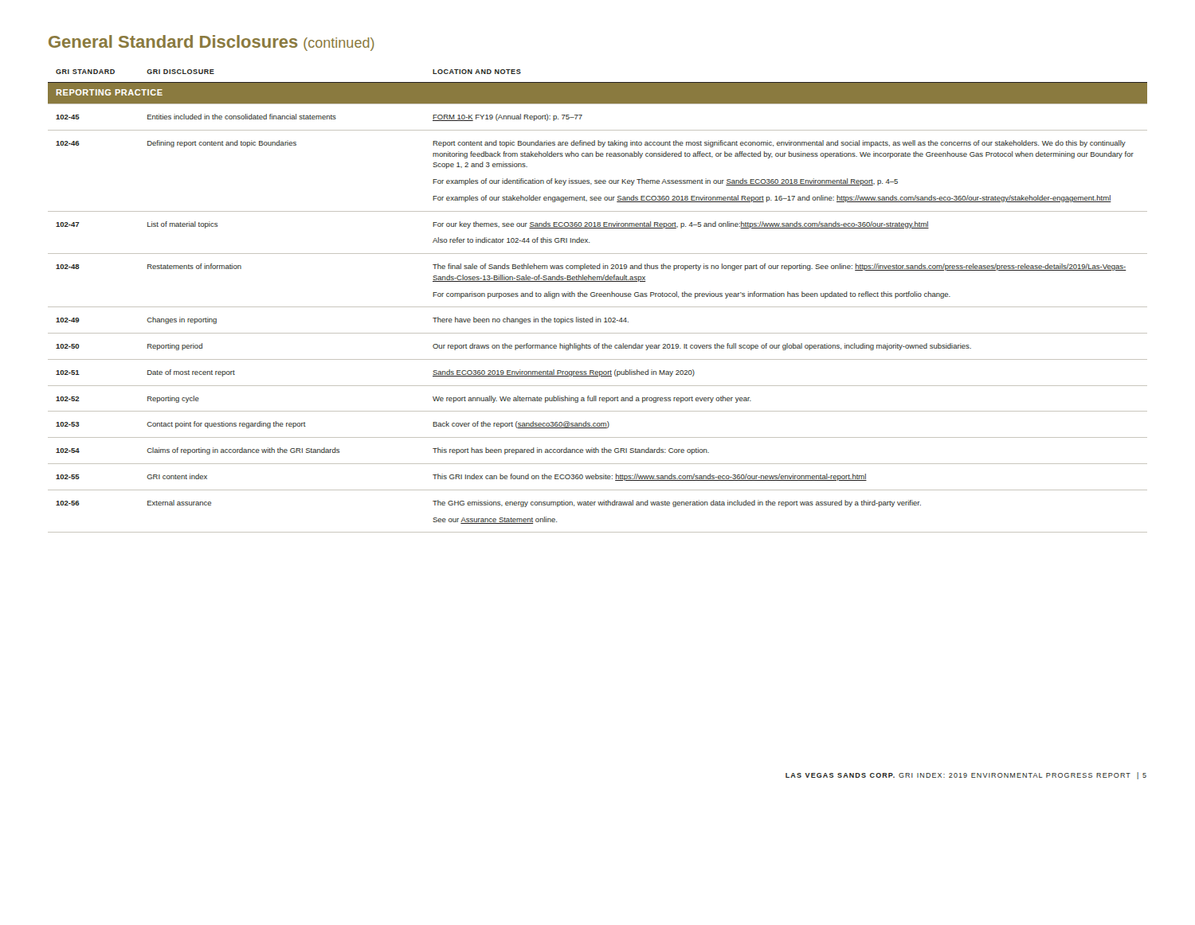General Standard Disclosures (continued)
| GRI STANDARD | GRI DISCLOSURE | LOCATION AND NOTES |
| --- | --- | --- |
| REPORTING PRACTICE |
| 102-45 | Entities included in the consolidated financial statements | FORM 10-K FY19 (Annual Report): p. 75–77 |
| 102-46 | Defining report content and topic Boundaries | Report content and topic Boundaries are defined by taking into account the most significant economic, environmental and social impacts, as well as the concerns of our stakeholders. We do this by continually monitoring feedback from stakeholders who can be reasonably considered to affect, or be affected by, our business operations. We incorporate the Greenhouse Gas Protocol when determining our Boundary for Scope 1, 2 and 3 emissions. For examples of our identification of key issues, see our Key Theme Assessment in our Sands ECO360 2018 Environmental Report , p. 4–5 For examples of our stakeholder engagement, see our Sands ECO360 2018 Environmental Report p. 16–17 and online: https://www.sands.com/sands-eco-360/our-strategy/stakeholder-engagement.html |
| 102-47 | List of material topics | For our key themes, see our Sands ECO360 2018 Environmental Report , p. 4–5 and online: https://www.sands.com/sands-eco-360/our-strategy.html Also refer to indicator 102-44 of this GRI Index. |
| 102-48 | Restatements of information | The final sale of Sands Bethlehem was completed in 2019 and thus the property is no longer part of our reporting. See online: https://investor.sands.com/press-releases/press-release-details/2019/Las-Vegas-Sands-Closes-13-Billion-Sale-of-Sands-Bethlehem/default.aspx For comparison purposes and to align with the Greenhouse Gas Protocol, the previous year’s information has been updated to reflect this portfolio change. |
| 102-49 | Changes in reporting | There have been no changes in the topics listed in 102-44. |
| 102-50 | Reporting period | Our report draws on the performance highlights of the calendar year 2019. It covers the full scope of our global operations, including majority-owned subsidiaries. |
| 102-51 | Date of most recent report | Sands ECO360 2019 Environmental Progress Report (published in May 2020) |
| 102-52 | Reporting cycle | We report annually. We alternate publishing a full report and a progress report every other year. |
| 102-53 | Contact point for questions regarding the report | Back cover of the report ( sandseco360@sands.com ) |
| 102-54 | Claims of reporting in accordance with the GRI Standards | This report has been prepared in accordance with the GRI Standards: Core option. |
| 102-55 | GRI content index | This GRI Index can be found on the ECO360 website: https://www.sands.com/sands-eco-360/our-news/environmental-report.html |
| 102-56 | External assurance | The GHG emissions, energy consumption, water withdrawal and waste generation data included in the report was assured by a third-party verifier. See our Assurance Statement online. |
LAS VEGAS SANDS CORP. GRI INDEX: 2019 ENVIRONMENTAL PROGRESS REPORT | 5